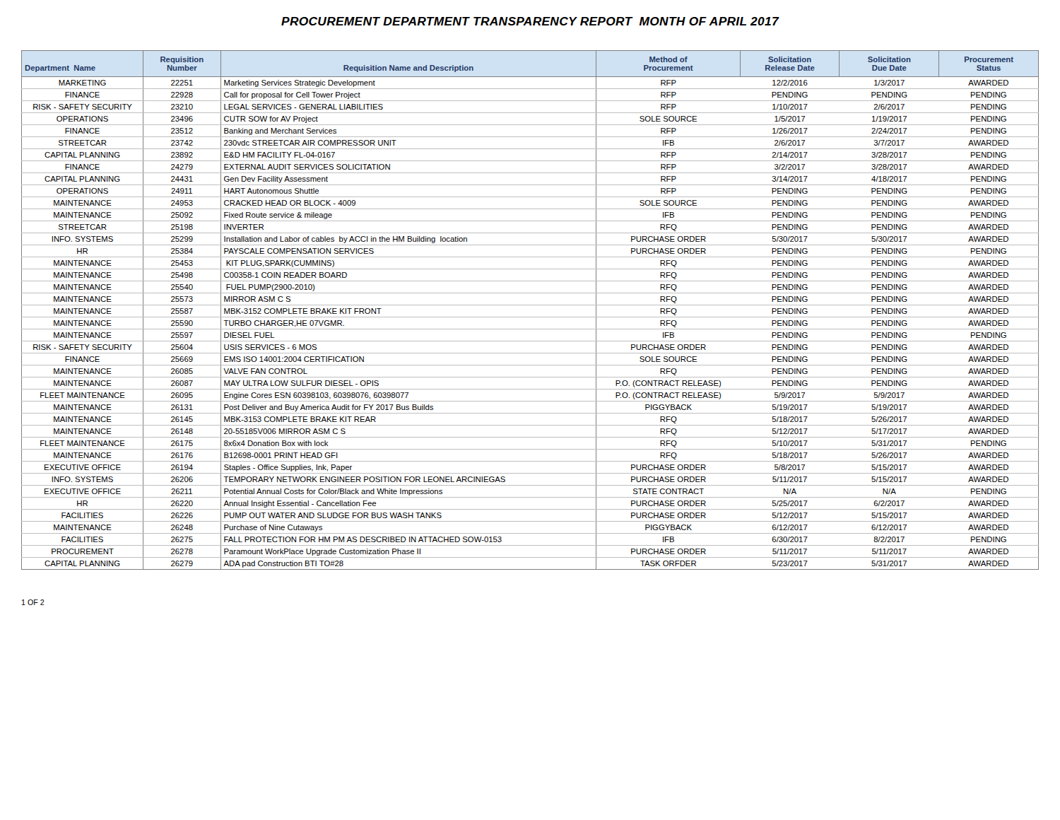PROCUREMENT DEPARTMENT TRANSPARENCY REPORT MONTH OF APRIL 2017
| Department Name | Requisition Number | Requisition Name and Description | Method of Procurement | Solicitation Release Date | Solicitation Due Date | Procurement Status |
| --- | --- | --- | --- | --- | --- | --- |
| MARKETING | 22251 | Marketing Services Strategic Development | RFP | 12/2/2016 | 1/3/2017 | AWARDED |
| FINANCE | 22928 | Call for proposal for Cell Tower Project | RFP | PENDING | PENDING | PENDING |
| RISK - SAFETY SECURITY | 23210 | LEGAL SERVICES - GENERAL LIABILITIES | RFP | 1/10/2017 | 2/6/2017 | PENDING |
| OPERATIONS | 23496 | CUTR SOW for AV Project | SOLE SOURCE | 1/5/2017 | 1/19/2017 | PENDING |
| FINANCE | 23512 | Banking and Merchant Services | RFP | 1/26/2017 | 2/24/2017 | PENDING |
| STREETCAR | 23742 | 230vdc STREETCAR AIR COMPRESSOR UNIT | IFB | 2/6/2017 | 3/7/2017 | AWARDED |
| CAPITAL PLANNING | 23892 | E&D HM FACILITY FL-04-0167 | RFP | 2/14/2017 | 3/28/2017 | PENDING |
| FINANCE | 24279 | EXTERNAL AUDIT SERVICES SOLICITATION | RFP | 3/2/2017 | 3/28/2017 | AWARDED |
| CAPITAL PLANNING | 24431 | Gen Dev Facility Assessment | RFP | 3/14/2017 | 4/18/2017 | PENDING |
| OPERATIONS | 24911 | HART Autonomous Shuttle | RFP | PENDING | PENDING | PENDING |
| MAINTENANCE | 24953 | CRACKED HEAD OR BLOCK - 4009 | SOLE SOURCE | PENDING | PENDING | AWARDED |
| MAINTENANCE | 25092 | Fixed Route service & mileage | IFB | PENDING | PENDING | PENDING |
| STREETCAR | 25198 | INVERTER | RFQ | PENDING | PENDING | AWARDED |
| INFO. SYSTEMS | 25299 | Installation and Labor of cables by ACCI in the HM Building location | PURCHASE ORDER | 5/30/2017 | 5/30/2017 | AWARDED |
| HR | 25384 | PAYSCALE COMPENSATION SERVICES | PURCHASE ORDER | PENDING | PENDING | PENDING |
| MAINTENANCE | 25453 | KIT PLUG,SPARK(CUMMINS) | RFQ | PENDING | PENDING | AWARDED |
| MAINTENANCE | 25498 | C00358-1 COIN READER BOARD | RFQ | PENDING | PENDING | AWARDED |
| MAINTENANCE | 25540 | FUEL PUMP(2900-2010) | RFQ | PENDING | PENDING | AWARDED |
| MAINTENANCE | 25573 | MIRROR ASM C S | RFQ | PENDING | PENDING | AWARDED |
| MAINTENANCE | 25587 | MBK-3152 COMPLETE BRAKE KIT FRONT | RFQ | PENDING | PENDING | AWARDED |
| MAINTENANCE | 25590 | TURBO CHARGER,HE 07VGMR. | RFQ | PENDING | PENDING | AWARDED |
| MAINTENANCE | 25597 | DIESEL FUEL | IFB | PENDING | PENDING | PENDING |
| RISK - SAFETY SECURITY | 25604 | USIS SERVICES - 6 MOS | PURCHASE ORDER | PENDING | PENDING | AWARDED |
| FINANCE | 25669 | EMS ISO 14001:2004 CERTIFICATION | SOLE SOURCE | PENDING | PENDING | AWARDED |
| MAINTENANCE | 26085 | VALVE FAN CONTROL | RFQ | PENDING | PENDING | AWARDED |
| MAINTENANCE | 26087 | MAY ULTRA LOW SULFUR DIESEL - OPIS | P.O. (CONTRACT RELEASE) | PENDING | PENDING | AWARDED |
| FLEET MAINTENANCE | 26095 | Engine Cores ESN 60398103, 60398076, 60398077 | P.O. (CONTRACT RELEASE) | 5/9/2017 | 5/9/2017 | AWARDED |
| MAINTENANCE | 26131 | Post Deliver and Buy America Audit for FY 2017 Bus Builds | PIGGYBACK | 5/19/2017 | 5/19/2017 | AWARDED |
| MAINTENANCE | 26145 | MBK-3153 COMPLETE BRAKE KIT REAR | RFQ | 5/18/2017 | 5/26/2017 | AWARDED |
| MAINTENANCE | 26148 | 20-55185V006 MIRROR ASM C S | RFQ | 5/12/2017 | 5/17/2017 | AWARDED |
| FLEET MAINTENANCE | 26175 | 8x6x4 Donation Box with lock | RFQ | 5/10/2017 | 5/31/2017 | PENDING |
| MAINTENANCE | 26176 | B12698-0001 PRINT HEAD GFI | RFQ | 5/18/2017 | 5/26/2017 | AWARDED |
| EXECUTIVE OFFICE | 26194 | Staples - Office Supplies, Ink, Paper | PURCHASE ORDER | 5/8/2017 | 5/15/2017 | AWARDED |
| INFO. SYSTEMS | 26206 | TEMPORARY NETWORK ENGINEER POSITION FOR LEONEL ARCINIEGAS | PURCHASE ORDER | 5/11/2017 | 5/15/2017 | AWARDED |
| EXECUTIVE OFFICE | 26211 | Potential Annual Costs for Color/Black and White Impressions | STATE CONTRACT | N/A | N/A | PENDING |
| HR | 26220 | Annual Insight Essential - Cancellation Fee | PURCHASE ORDER | 5/25/2017 | 6/2/2017 | AWARDED |
| FACILITIES | 26226 | PUMP OUT WATER AND SLUDGE FOR BUS WASH TANKS | PURCHASE ORDER | 5/12/2017 | 5/15/2017 | AWARDED |
| MAINTENANCE | 26248 | Purchase of Nine Cutaways | PIGGYBACK | 6/12/2017 | 6/12/2017 | AWARDED |
| FACILITIES | 26275 | FALL PROTECTION FOR HM PM AS DESCRIBED IN ATTACHED SOW-0153 | IFB | 6/30/2017 | 8/2/2017 | PENDING |
| PROCUREMENT | 26278 | Paramount WorkPlace Upgrade Customization Phase II | PURCHASE ORDER | 5/11/2017 | 5/11/2017 | AWARDED |
| CAPITAL PLANNING | 26279 | ADA pad Construction BTI TO#28 | TASK ORFDER | 5/23/2017 | 5/31/2017 | AWARDED |
1 OF 2